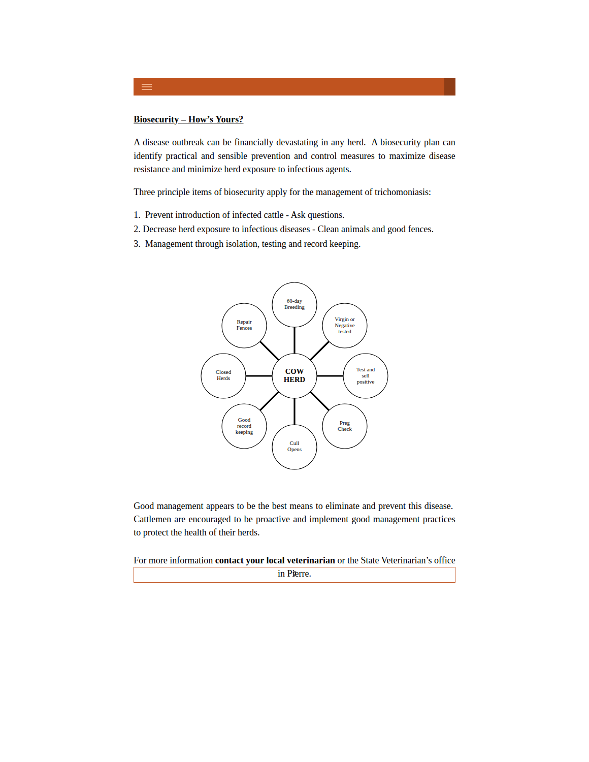Biosecurity – How’s Yours?
A disease outbreak can be financially devastating in any herd. A biosecurity plan can identify practical and sensible prevention and control measures to maximize disease resistance and minimize herd exposure to infectious agents.
Three principle items of biosecurity apply for the management of trichomoniasis:
1. Prevent introduction of infected cattle - Ask questions.
2. Decrease herd exposure to infectious diseases - Clean animals and good fences.
3. Management through isolation, testing and record keeping.
60-day Breeding Virgin or Negative tested Test and sell positive Preg Check Cull Opens Good record keeping Closed Herds Repair Fences COW HERD
Good management appears to be the best means to eliminate and prevent this disease. Cattlemen are encouraged to be proactive and implement good management practices to protect the health of their herds.
For more information contact your local veterinarian or the State Veterinarian’s office in Pierre.
7